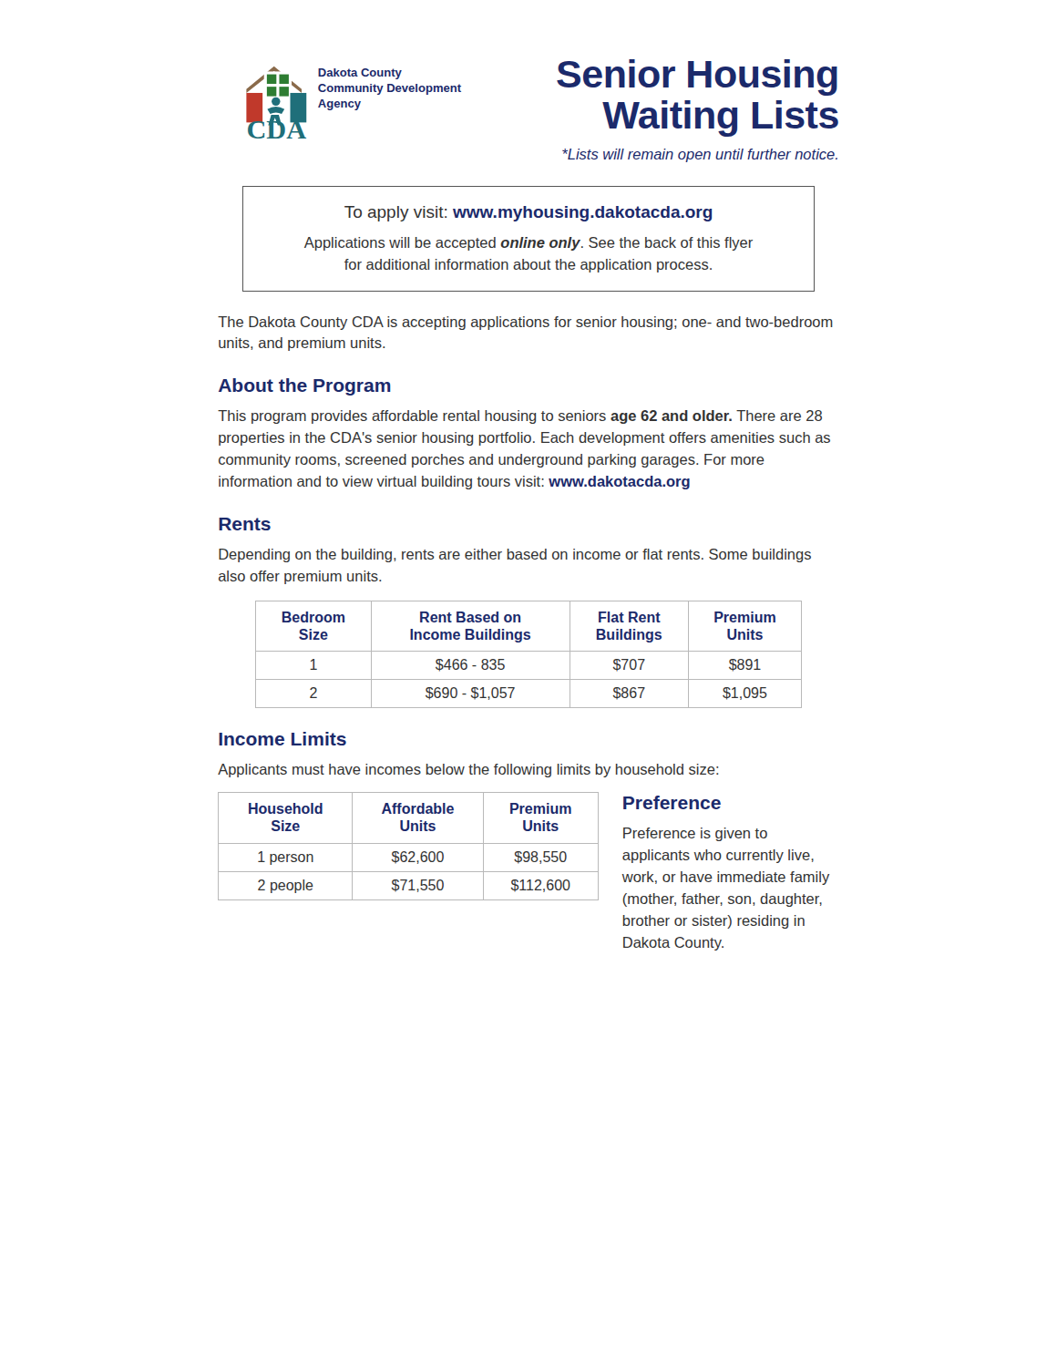CDA Dakota County Community Development Agency
Senior Housing
Waiting Lists
*Lists will remain open until further notice.
To apply visit: www.myhousing.dakotacda.org
Applications will be accepted online only. See the back of this flyer
for additional information about the application process.
The Dakota County CDA is accepting applications for senior housing; one- and two-bedroom units, and premium units.
About the Program
This program provides affordable rental housing to seniors age 62 and older. There are 28 properties in the CDA's senior housing portfolio. Each development offers amenities such as community rooms, screened porches and underground parking garages. For more information and to view virtual building tours visit: www.dakotacda.org
Rents
Depending on the building, rents are either based on income or flat rents. Some buildings also offer premium units.
| Bedroom Size | Rent Based on Income Buildings | Flat Rent Buildings | Premium Units |
| --- | --- | --- | --- |
| 1 | $466 - 835 | $707 | $891 |
| 2 | $690 - $1,057 | $867 | $1,095 |
Income Limits
Applicants must have incomes below the following limits by household size:
| Household Size | Affordable Units | Premium Units |
| --- | --- | --- |
| 1 person | $62,600 | $98,550 |
| 2 people | $71,550 | $112,600 |
Preference
Preference is given to applicants who currently live, work, or have immediate family (mother, father, son, daughter, brother or sister) residing in Dakota County.